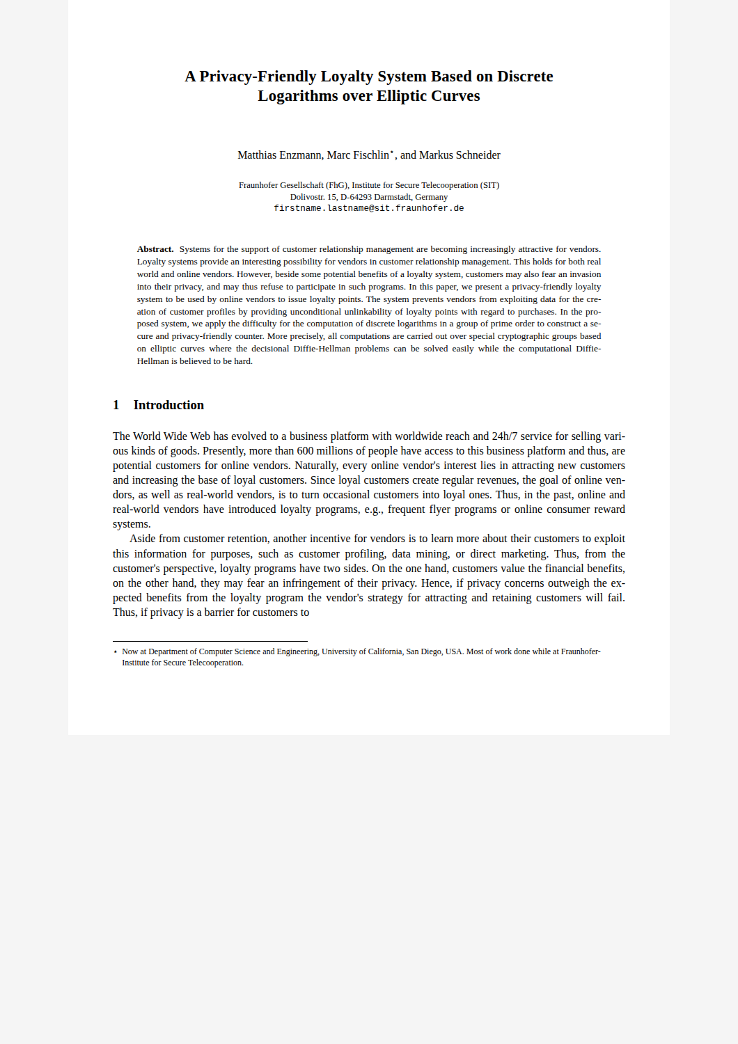A Privacy-Friendly Loyalty System Based on Discrete
Logarithms over Elliptic Curves
Matthias Enzmann, Marc Fischlin⋆, and Markus Schneider
Fraunhofer Gesellschaft (FhG), Institute for Secure Telecooperation (SIT)
Dolivostr. 15, D-64293 Darmstadt, Germany
firstname.lastname@sit.fraunhofer.de
Abstract. Systems for the support of customer relationship management are becoming increasingly attractive for vendors. Loyalty systems provide an interesting possibility for vendors in customer relationship management. This holds for both real world and online vendors. However, beside some potential benefits of a loyalty system, customers may also fear an invasion into their privacy, and may thus refuse to participate in such programs. In this paper, we present a privacy-friendly loyalty system to be used by online vendors to issue loyalty points. The system prevents vendors from exploiting data for the creation of customer profiles by providing unconditional unlinkability of loyalty points with regard to purchases. In the proposed system, we apply the difficulty for the computation of discrete logarithms in a group of prime order to construct a secure and privacy-friendly counter. More precisely, all computations are carried out over special cryptographic groups based on elliptic curves where the decisional Diffie-Hellman problems can be solved easily while the computational Diffie-Hellman is believed to be hard.
1 Introduction
The World Wide Web has evolved to a business platform with worldwide reach and 24h/7 service for selling various kinds of goods. Presently, more than 600 millions of people have access to this business platform and thus, are potential customers for online vendors. Naturally, every online vendor's interest lies in attracting new customers and increasing the base of loyal customers. Since loyal customers create regular revenues, the goal of online vendors, as well as real-world vendors, is to turn occasional customers into loyal ones. Thus, in the past, online and real-world vendors have introduced loyalty programs, e.g., frequent flyer programs or online consumer reward systems.
Aside from customer retention, another incentive for vendors is to learn more about their customers to exploit this information for purposes, such as customer profiling, data mining, or direct marketing. Thus, from the customer's perspective, loyalty programs have two sides. On the one hand, customers value the financial benefits, on the other hand, they may fear an infringement of their privacy. Hence, if privacy concerns outweigh the expected benefits from the loyalty program the vendor's strategy for attracting and retaining customers will fail. Thus, if privacy is a barrier for customers to
⋆Now at Department of Computer Science and Engineering, University of California, San Diego, USA. Most of work done while at Fraunhofer-Institute for Secure Telecooperation.